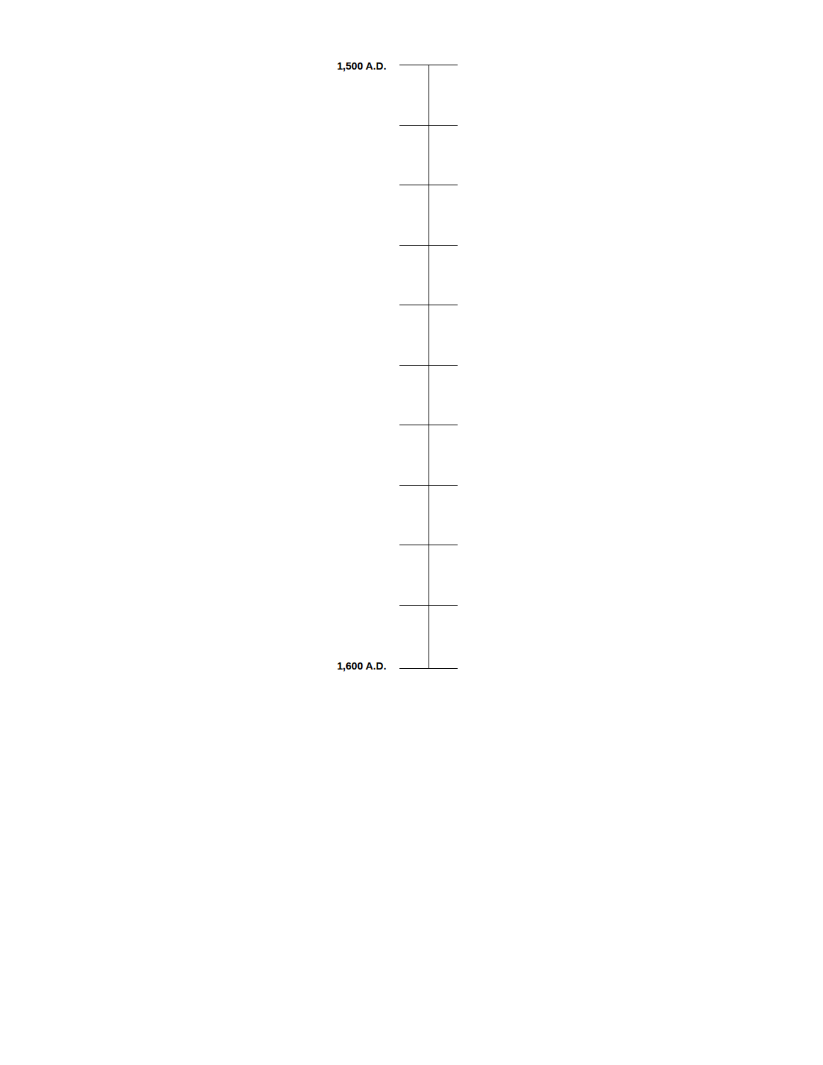1,500 A.D.
1,600 A.D.